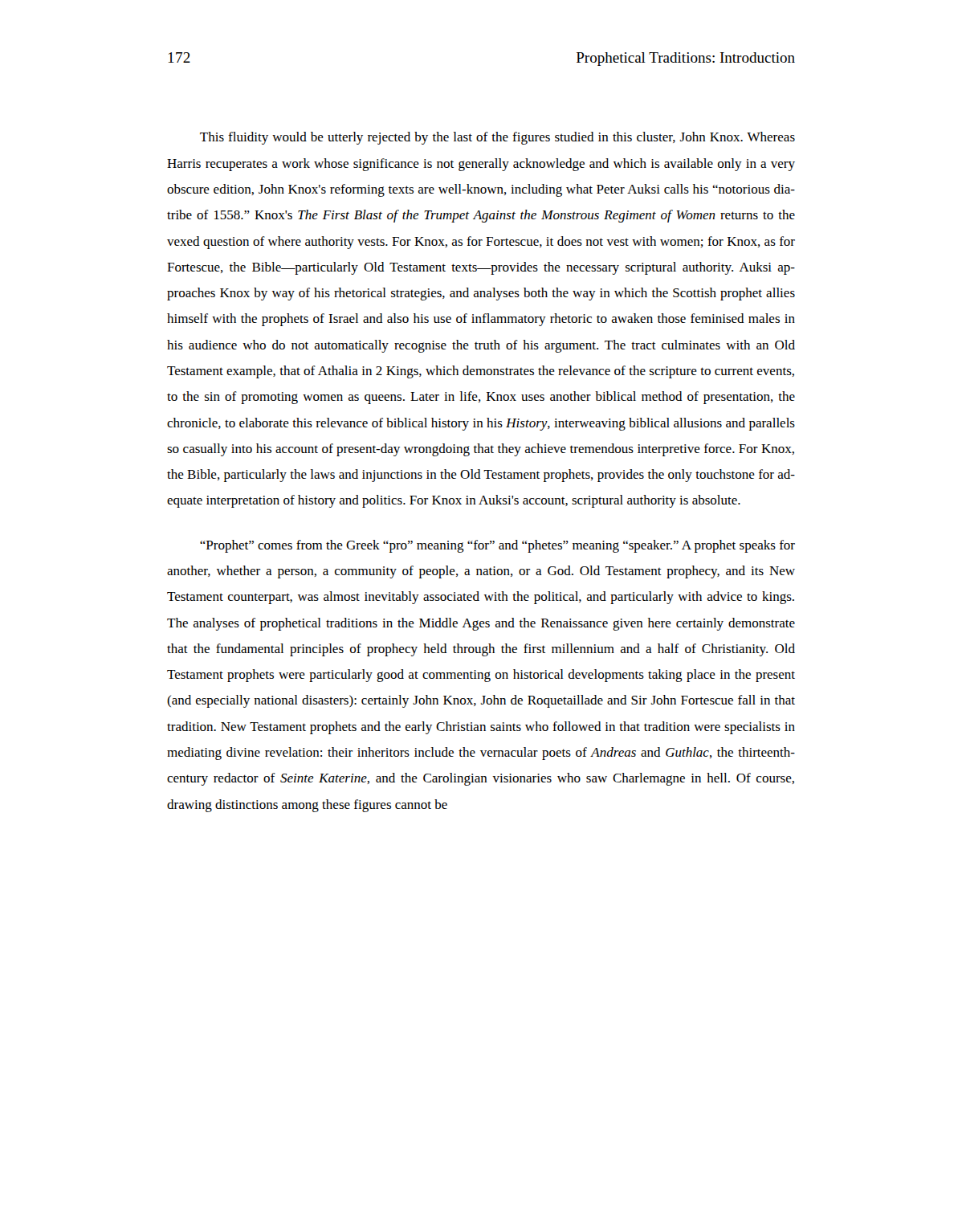172 Prophetical Traditions: Introduction
This fluidity would be utterly rejected by the last of the figures studied in this cluster, John Knox. Whereas Harris recuperates a work whose significance is not generally acknowledge and which is available only in a very obscure edition, John Knox's reforming texts are well-known, including what Peter Auksi calls his “notorious diatribe of 1558.” Knox's The First Blast of the Trumpet Against the Monstrous Regiment of Women returns to the vexed question of where authority vests. For Knox, as for Fortescue, it does not vest with women; for Knox, as for Fortescue, the Bible—particularly Old Testament texts—provides the necessary scriptural authority. Auksi approaches Knox by way of his rhetorical strategies, and analyses both the way in which the Scottish prophet allies himself with the prophets of Israel and also his use of inflammatory rhetoric to awaken those feminised males in his audience who do not automatically recognise the truth of his argument. The tract culminates with an Old Testament example, that of Athalia in 2 Kings, which demonstrates the relevance of the scripture to current events, to the sin of promoting women as queens. Later in life, Knox uses another biblical method of presentation, the chronicle, to elaborate this relevance of biblical history in his History, interweaving biblical allusions and parallels so casually into his account of present-day wrongdoing that they achieve tremendous interpretive force. For Knox, the Bible, particularly the laws and injunctions in the Old Testament prophets, provides the only touchstone for adequate interpretation of history and politics. For Knox in Auksi's account, scriptural authority is absolute.
“Prophet” comes from the Greek “pro” meaning “for” and “phetes” meaning “speaker.” A prophet speaks for another, whether a person, a community of people, a nation, or a God. Old Testament prophecy, and its New Testament counterpart, was almost inevitably associated with the political, and particularly with advice to kings. The analyses of prophetical traditions in the Middle Ages and the Renaissance given here certainly demonstrate that the fundamental principles of prophecy held through the first millennium and a half of Christianity. Old Testament prophets were particularly good at commenting on historical developments taking place in the present (and especially national disasters): certainly John Knox, John de Roquetaillade and Sir John Fortescue fall in that tradition. New Testament prophets and the early Christian saints who followed in that tradition were specialists in mediating divine revelation: their inheritors include the vernacular poets of Andreas and Guthlac, the thirteenth-century redactor of Seinte Katerine, and the Carolingian visionaries who saw Charlemagne in hell. Of course, drawing distinctions among these figures cannot be